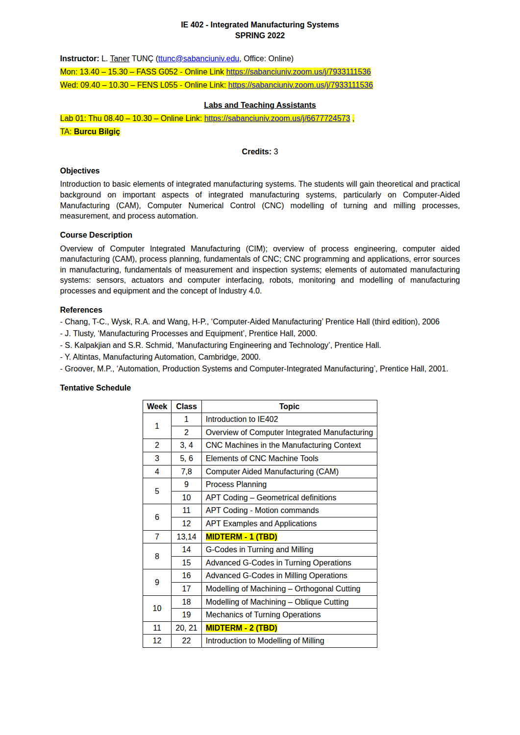IE 402 - Integrated Manufacturing Systems
SPRING 2022
Instructor: L. Taner TUNÇ (ttunc@sabanciuniv.edu, Office: Online)
Mon: 13.40 – 15.30 – FASS G052 - Online Link https://sabanciuniv.zoom.us/j/7933111536
Wed: 09.40 – 10.30 – FENS L055 - Online Link: https://sabanciuniv.zoom.us/j/7933111536
Labs and Teaching Assistants
Lab 01: Thu 08.40 – 10.30 – Online Link: https://sabanciuniv.zoom.us/j/6677724573 ,
TA: Burcu Bilgiç
Credits: 3
Objectives
Introduction to basic elements of integrated manufacturing systems. The students will gain theoretical and practical background on important aspects of integrated manufacturing systems, particularly on Computer-Aided Manufacturing (CAM), Computer Numerical Control (CNC) modelling of turning and milling processes, measurement, and process automation.
Course Description
Overview of Computer Integrated Manufacturing (CIM); overview of process engineering, computer aided manufacturing (CAM), process planning, fundamentals of CNC; CNC programming and applications, error sources in manufacturing, fundamentals of measurement and inspection systems; elements of automated manufacturing systems: sensors, actuators and computer interfacing, robots, monitoring and modelling of manufacturing processes and equipment and the concept of Industry 4.0.
References
- Chang, T-C., Wysk, R.A. and Wang, H-P., ‘Computer-Aided Manufacturing’ Prentice Hall (third edition), 2006
- J. Tlusty, ‘Manufacturing Processes and Equipment’, Prentice Hall, 2000.
- S. Kalpakjian and S.R. Schmid, ‘Manufacturing Engineering and Technology’, Prentice Hall.
- Y. Altintas, Manufacturing Automation, Cambridge, 2000.
- Groover, M.P., ‘Automation, Production Systems and Computer-Integrated Manufacturing’, Prentice Hall, 2001.
Tentative Schedule
| Week | Class | Topic |
| --- | --- | --- |
| 1 | 1 | Introduction to IE402 |
| 2 | Overview of Computer Integrated Manufacturing |
| 2 | 3, 4 | CNC Machines in the Manufacturing Context |
| 3 | 5, 6 | Elements of CNC Machine Tools |
| 4 | 7,8 | Computer Aided Manufacturing (CAM) |
| 5 | 9 | Process Planning |
| 10 | APT Coding – Geometrical definitions |
| 6 | 11 | APT Coding - Motion commands |
| 12 | APT Examples and Applications |
| 7 | 13,14 | MIDTERM - 1 (TBD) |
| 8 | 14 | G-Codes in Turning and Milling |
| 15 | Advanced G-Codes in Turning Operations |
| 9 | 16 | Advanced G-Codes in Milling Operations |
| 17 | Modelling of Machining – Orthogonal Cutting |
| 10 | 18 | Modelling of Machining – Oblique Cutting |
| 19 | Mechanics of Turning Operations |
| 11 | 20, 21 | MIDTERM - 2 (TBD) |
| 12 | 22 | Introduction to Modelling of Milling |